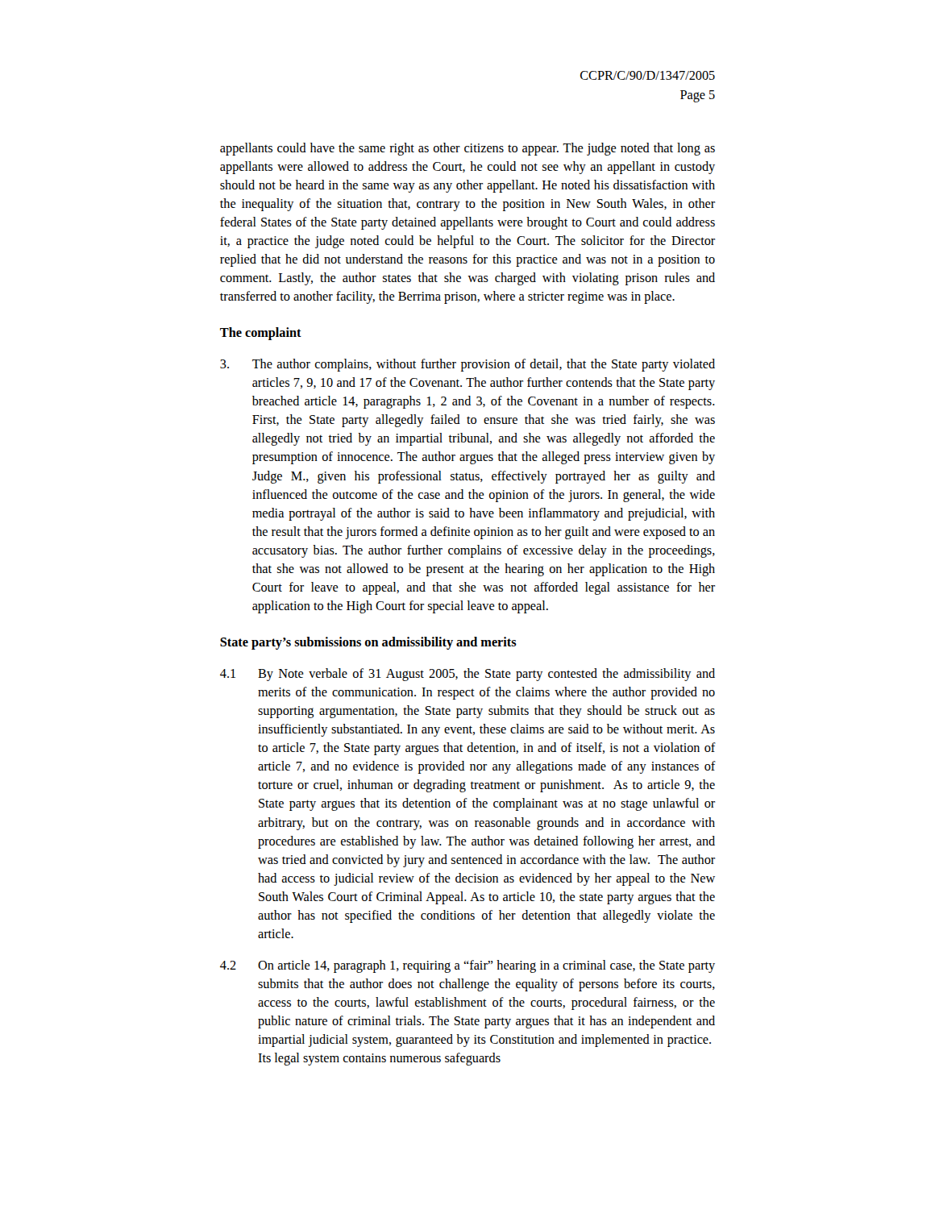CCPR/C/90/D/1347/2005 Page 5
appellants could have the same right as other citizens to appear. The judge noted that long as appellants were allowed to address the Court, he could not see why an appellant in custody should not be heard in the same way as any other appellant. He noted his dissatisfaction with the inequality of the situation that, contrary to the position in New South Wales, in other federal States of the State party detained appellants were brought to Court and could address it, a practice the judge noted could be helpful to the Court. The solicitor for the Director replied that he did not understand the reasons for this practice and was not in a position to comment. Lastly, the author states that she was charged with violating prison rules and transferred to another facility, the Berrima prison, where a stricter regime was in place.
The complaint
3. The author complains, without further provision of detail, that the State party violated articles 7, 9, 10 and 17 of the Covenant. The author further contends that the State party breached article 14, paragraphs 1, 2 and 3, of the Covenant in a number of respects. First, the State party allegedly failed to ensure that she was tried fairly, she was allegedly not tried by an impartial tribunal, and she was allegedly not afforded the presumption of innocence. The author argues that the alleged press interview given by Judge M., given his professional status, effectively portrayed her as guilty and influenced the outcome of the case and the opinion of the jurors. In general, the wide media portrayal of the author is said to have been inflammatory and prejudicial, with the result that the jurors formed a definite opinion as to her guilt and were exposed to an accusatory bias. The author further complains of excessive delay in the proceedings, that she was not allowed to be present at the hearing on her application to the High Court for leave to appeal, and that she was not afforded legal assistance for her application to the High Court for special leave to appeal.
State party’s submissions on admissibility and merits
4.1 By Note verbale of 31 August 2005, the State party contested the admissibility and merits of the communication. In respect of the claims where the author provided no supporting argumentation, the State party submits that they should be struck out as insufficiently substantiated. In any event, these claims are said to be without merit. As to article 7, the State party argues that detention, in and of itself, is not a violation of article 7, and no evidence is provided nor any allegations made of any instances of torture or cruel, inhuman or degrading treatment or punishment. As to article 9, the State party argues that its detention of the complainant was at no stage unlawful or arbitrary, but on the contrary, was on reasonable grounds and in accordance with procedures are established by law. The author was detained following her arrest, and was tried and convicted by jury and sentenced in accordance with the law. The author had access to judicial review of the decision as evidenced by her appeal to the New South Wales Court of Criminal Appeal. As to article 10, the state party argues that the author has not specified the conditions of her detention that allegedly violate the article.
4.2 On article 14, paragraph 1, requiring a “fair” hearing in a criminal case, the State party submits that the author does not challenge the equality of persons before its courts, access to the courts, lawful establishment of the courts, procedural fairness, or the public nature of criminal trials. The State party argues that it has an independent and impartial judicial system, guaranteed by its Constitution and implemented in practice. Its legal system contains numerous safeguards